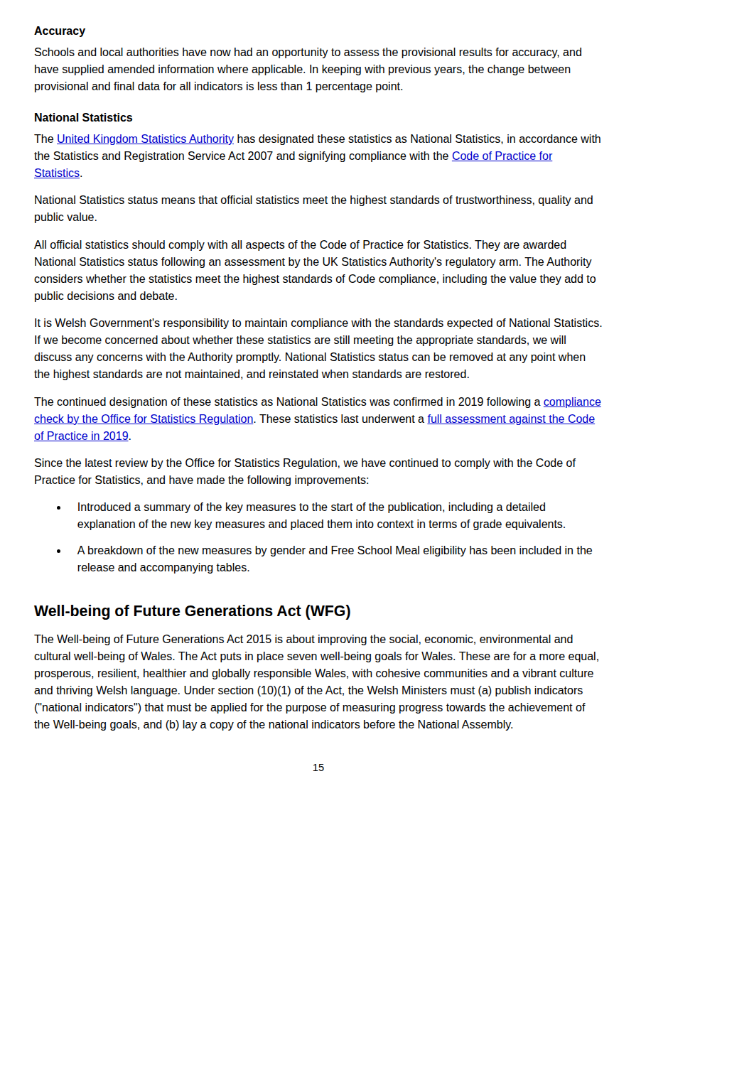Accuracy
Schools and local authorities have now had an opportunity to assess the provisional results for accuracy, and have supplied amended information where applicable. In keeping with previous years, the change between provisional and final data for all indicators is less than 1 percentage point.
National Statistics
The United Kingdom Statistics Authority has designated these statistics as National Statistics, in accordance with the Statistics and Registration Service Act 2007 and signifying compliance with the Code of Practice for Statistics.
National Statistics status means that official statistics meet the highest standards of trustworthiness, quality and public value.
All official statistics should comply with all aspects of the Code of Practice for Statistics. They are awarded National Statistics status following an assessment by the UK Statistics Authority's regulatory arm. The Authority considers whether the statistics meet the highest standards of Code compliance, including the value they add to public decisions and debate.
It is Welsh Government's responsibility to maintain compliance with the standards expected of National Statistics. If we become concerned about whether these statistics are still meeting the appropriate standards, we will discuss any concerns with the Authority promptly. National Statistics status can be removed at any point when the highest standards are not maintained, and reinstated when standards are restored.
The continued designation of these statistics as National Statistics was confirmed in 2019 following a compliance check by the Office for Statistics Regulation. These statistics last underwent a full assessment against the Code of Practice in 2019.
Since the latest review by the Office for Statistics Regulation, we have continued to comply with the Code of Practice for Statistics, and have made the following improvements:
Introduced a summary of the key measures to the start of the publication, including a detailed explanation of the new key measures and placed them into context in terms of grade equivalents.
A breakdown of the new measures by gender and Free School Meal eligibility has been included in the release and accompanying tables.
Well-being of Future Generations Act (WFG)
The Well-being of Future Generations Act 2015 is about improving the social, economic, environmental and cultural well-being of Wales. The Act puts in place seven well-being goals for Wales. These are for a more equal, prosperous, resilient, healthier and globally responsible Wales, with cohesive communities and a vibrant culture and thriving Welsh language. Under section (10)(1) of the Act, the Welsh Ministers must (a) publish indicators ("national indicators") that must be applied for the purpose of measuring progress towards the achievement of the Well-being goals, and (b) lay a copy of the national indicators before the National Assembly.
15